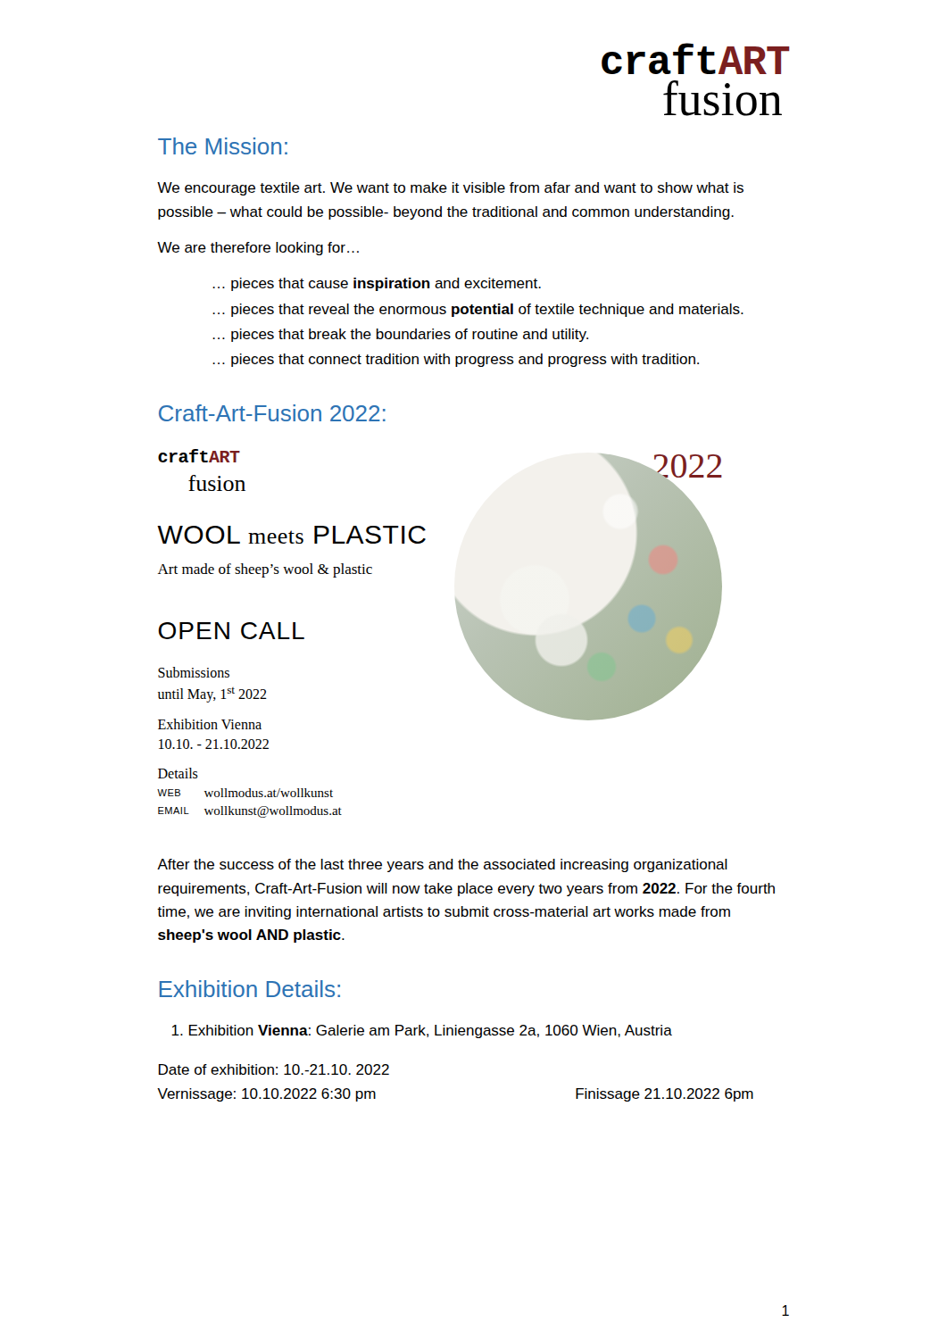craft ART fusion
The Mission:
We encourage textile art. We want to make it visible from afar and want to show what is possible – what could be possible- beyond the traditional and common understanding.
We are therefore looking for…
… pieces that cause inspiration and excitement.
… pieces that reveal the enormous potential of textile technique and materials.
… pieces that break the boundaries of routine and utility.
… pieces that connect tradition with progress and progress with tradition.
Craft-Art-Fusion 2022:
craft ART fusion
WOOL meets PLASTIC
Art made of sheep’s wool & plastic
OPEN CALL
Submissions until May, 1st 2022
Exhibition Vienna 10.10. - 21.10.2022
Details
WEB wollmodus.at/wollkunst
EMAIL wollkunst@wollmodus.at
2022
After the success of the last three years and the associated increasing organizational requirements, Craft-Art-Fusion will now take place every two years from 2022. For the fourth time, we are inviting international artists to submit cross-material art works made from sheep's wool AND plastic.
Exhibition Details:
Exhibition Vienna: Galerie am Park, Liniengasse 2a, 1060 Wien, Austria
Date of exhibition: 10.-21.10. 2022
Vernissage: 10.10.2022 6:30 pm Finissage 21.10.2022 6pm
1